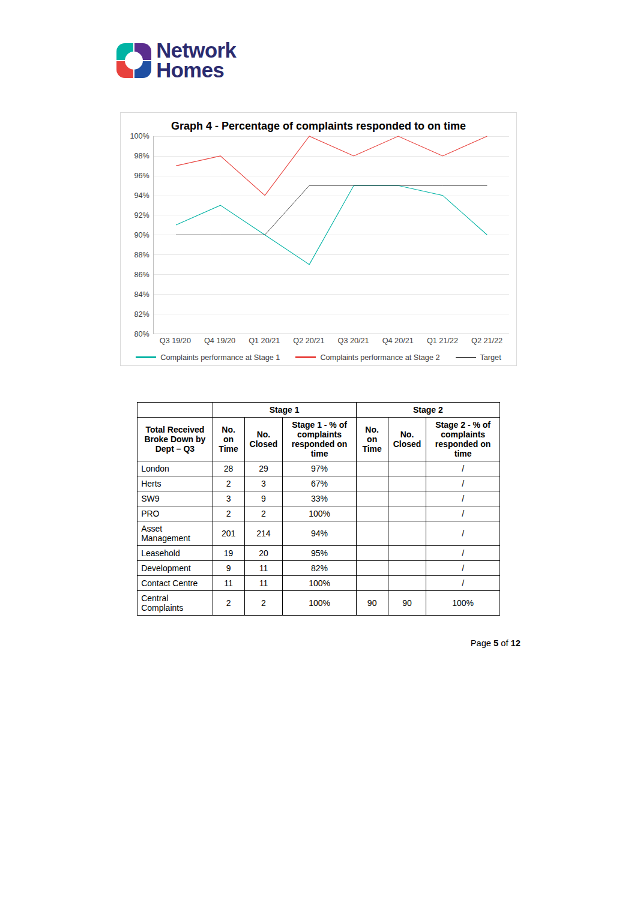Network
Homes
Graph 4 - Percentage of complaints responded to on time
100%
98%
96%
94%
92%
90%
88%
86%
84%
82%
80%
Q3 19/20
Q4 19/20
Q1 20/21
Q2 20/21
Q3 20/21
Q4 20/21
Q1 21/22
Q2 21/22
Complaints performance at Stage 1
Complaints performance at Stage 2
Target
| | Stage 1 | Stage 2 |
| --- | --- | --- |
| Total Received Broke Down by Dept – Q3 | No. on Time | No. Closed | Stage 1 - % of complaints responded on time | No. on Time | No. Closed | Stage 2 - % of complaints responded on time |
| London | 28 | 29 | 97% | | | / |
| Herts | 2 | 3 | 67% | | | / |
| SW9 | 3 | 9 | 33% | | | / |
| PRO | 2 | 2 | 100% | | | / |
| Asset Management | 201 | 214 | 94% | | | / |
| Leasehold | 19 | 20 | 95% | | | / |
| Development | 9 | 11 | 82% | | | / |
| Contact Centre | 11 | 11 | 100% | | | / |
| Central Complaints | 2 | 2 | 100% | 90 | 90 | 100% |
Page 5 of 12